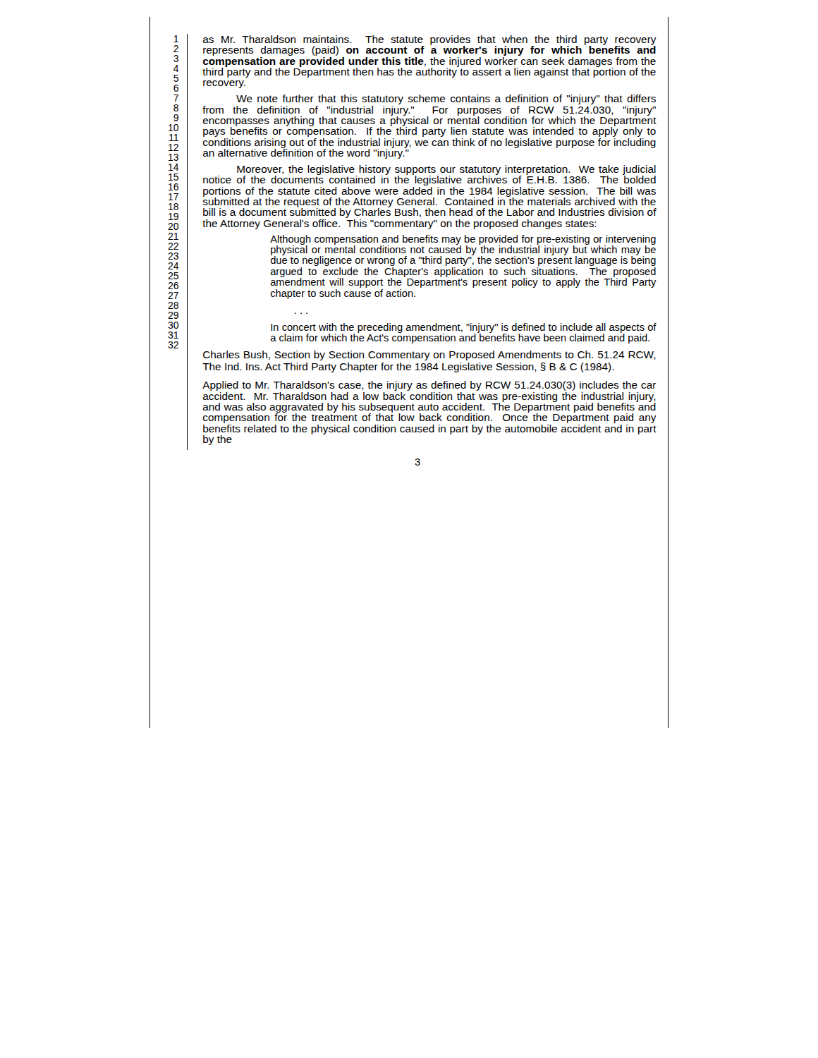1 2 3 4 5 6 7 8 9 10 11 12 13 14 15 16 17 18 19 20 21 22 23 24 25 26 27 28 29 30 31 32
as Mr. Tharaldson maintains. The statute provides that when the third party recovery represents damages (paid) on account of a worker's injury for which benefits and compensation are provided under this title, the injured worker can seek damages from the third party and the Department then has the authority to assert a lien against that portion of the recovery.
We note further that this statutory scheme contains a definition of "injury" that differs from the definition of "industrial injury." For purposes of RCW 51.24.030, "injury" encompasses anything that causes a physical or mental condition for which the Department pays benefits or compensation. If the third party lien statute was intended to apply only to conditions arising out of the industrial injury, we can think of no legislative purpose for including an alternative definition of the word "injury."
Moreover, the legislative history supports our statutory interpretation. We take judicial notice of the documents contained in the legislative archives of E.H.B. 1386. The bolded portions of the statute cited above were added in the 1984 legislative session. The bill was submitted at the request of the Attorney General. Contained in the materials archived with the bill is a document submitted by Charles Bush, then head of the Labor and Industries division of the Attorney General's office. This "commentary" on the proposed changes states:
Although compensation and benefits may be provided for pre-existing or intervening physical or mental conditions not caused by the industrial injury but which may be due to negligence or wrong of a "third party", the section's present language is being argued to exclude the Chapter's application to such situations. The proposed amendment will support the Department's present policy to apply the Third Party chapter to such cause of action.
. . .
In concert with the preceding amendment, "injury" is defined to include all aspects of a claim for which the Act's compensation and benefits have been claimed and paid.
Charles Bush, Section by Section Commentary on Proposed Amendments to Ch. 51.24 RCW, The Ind. Ins. Act Third Party Chapter for the 1984 Legislative Session, § B & C (1984).
Applied to Mr. Tharaldson's case, the injury as defined by RCW 51.24.030(3) includes the car accident. Mr. Tharaldson had a low back condition that was pre-existing the industrial injury, and was also aggravated by his subsequent auto accident. The Department paid benefits and compensation for the treatment of that low back condition. Once the Department paid any benefits related to the physical condition caused in part by the automobile accident and in part by the
3